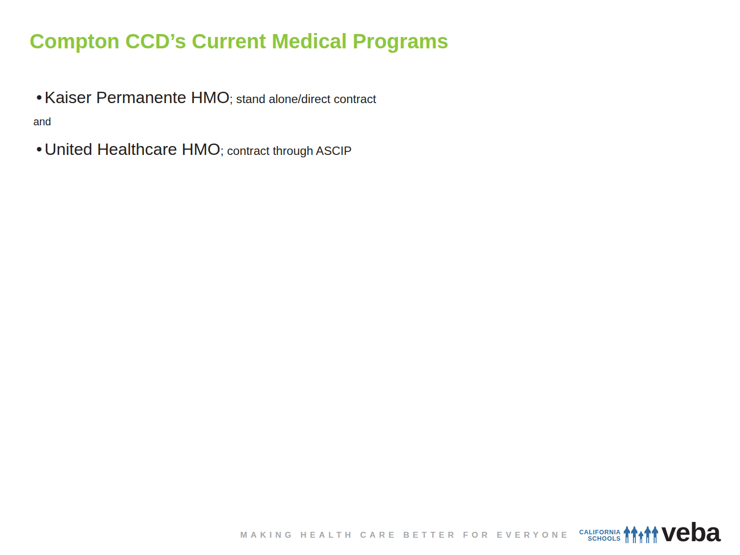Compton CCD’s Current Medical Programs
Kaiser Permanente HMO; stand alone/direct contract
and
United Healthcare HMO; contract through ASCIP
MAKING HEALTH CARE BETTER FOR EVERYONE
CALIFORNIA
SCHOOLS
veba